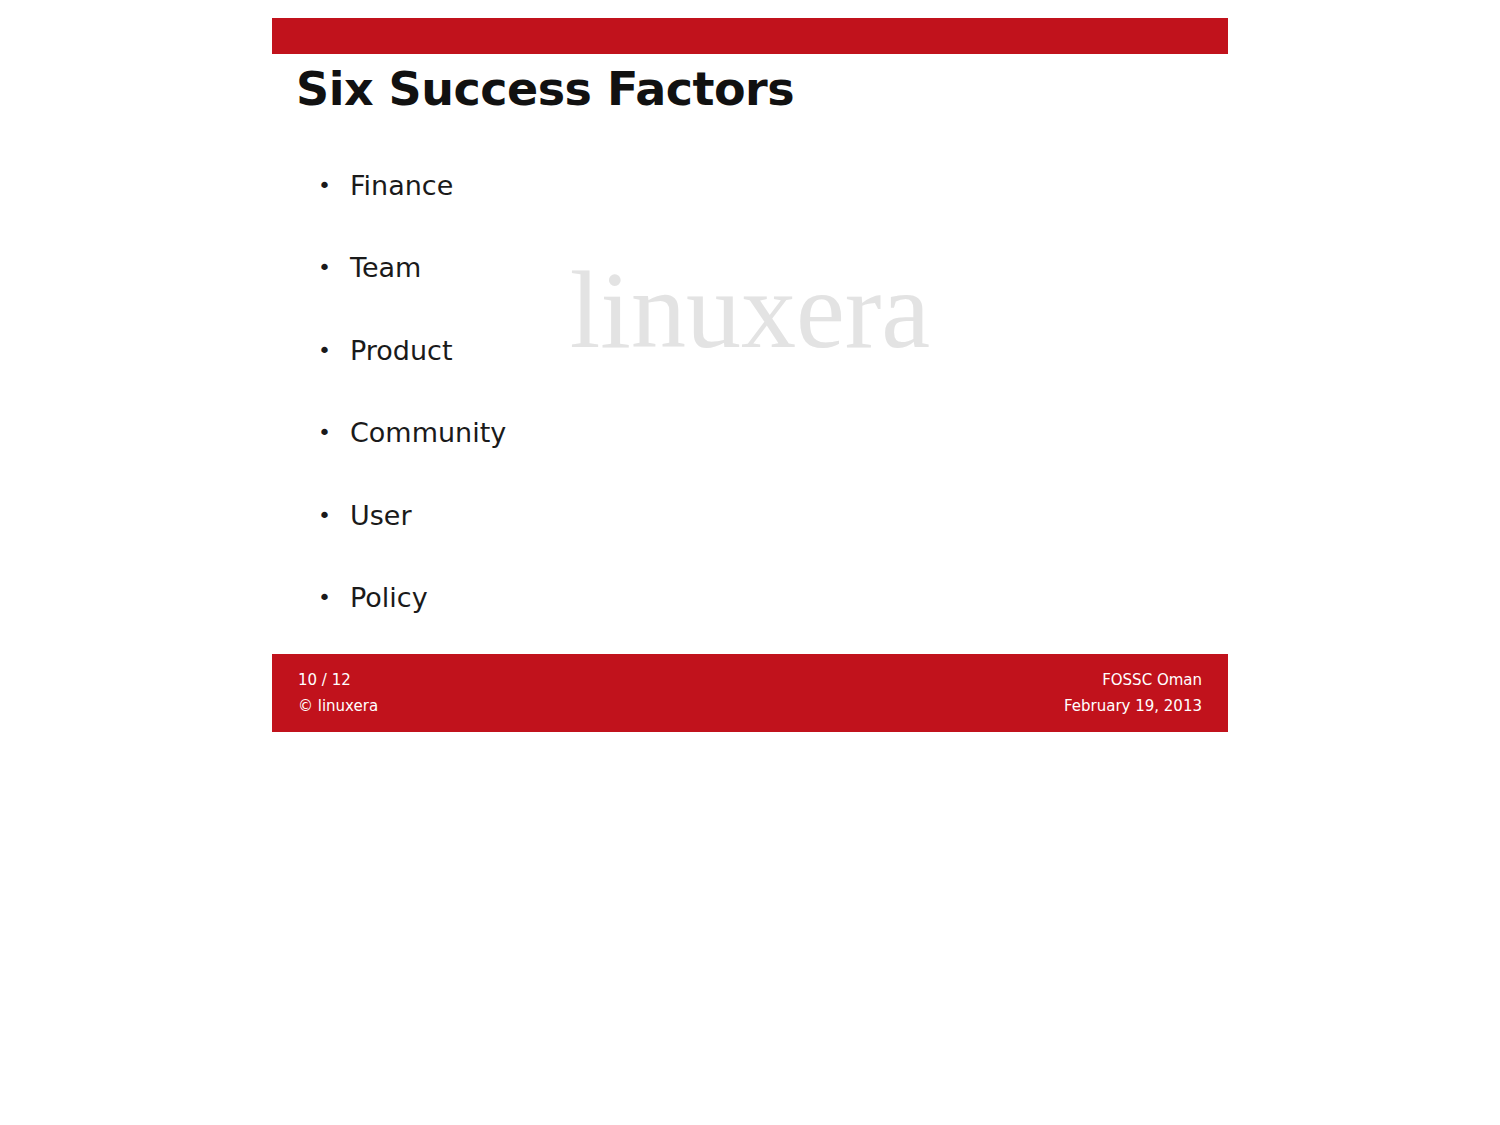Six Success Factors
linuxera
Finance
Team
Product
Community
User
Policy
10 / 12
© linuxera
FOSSC Oman
February 19, 2013